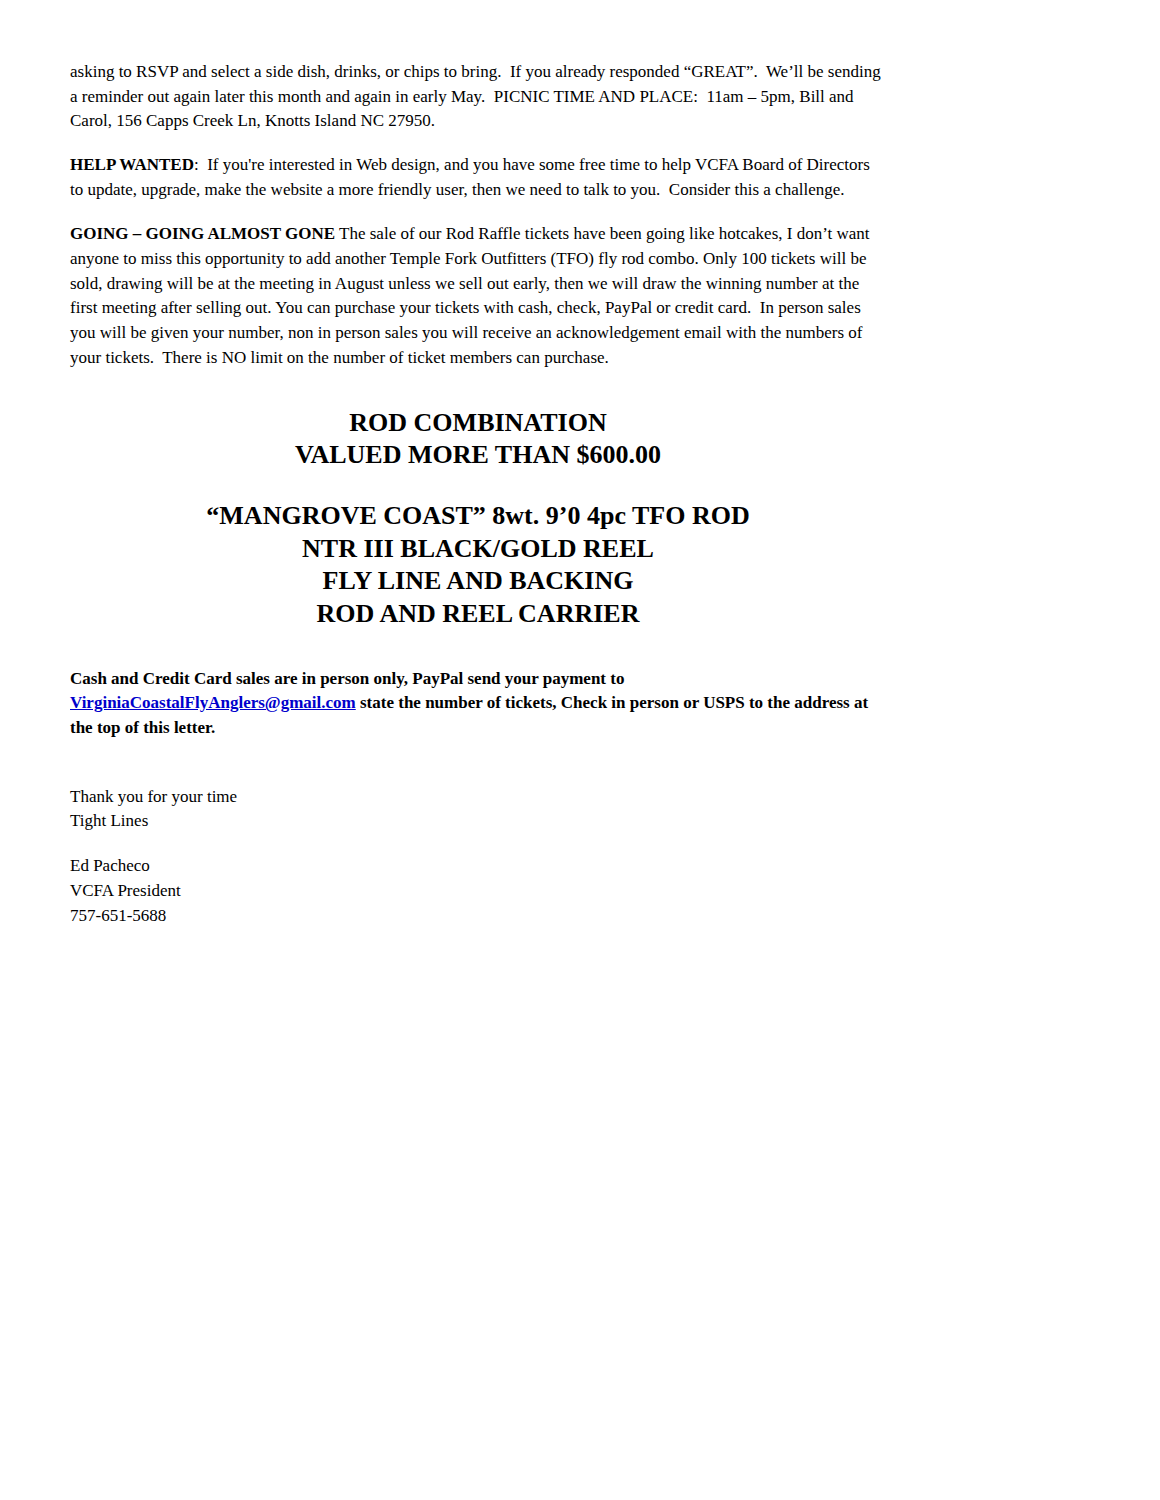asking to RSVP and select a side dish, drinks, or chips to bring. If you already responded “GREAT”. We’ll be sending a reminder out again later this month and again in early May. PICNIC TIME AND PLACE: 11am – 5pm, Bill and Carol, 156 Capps Creek Ln, Knotts Island NC 27950.
HELP WANTED: If you're interested in Web design, and you have some free time to help VCFA Board of Directors to update, upgrade, make the website a more friendly user, then we need to talk to you. Consider this a challenge.
GOING – GOING ALMOST GONE The sale of our Rod Raffle tickets have been going like hotcakes, I don’t want anyone to miss this opportunity to add another Temple Fork Outfitters (TFO) fly rod combo. Only 100 tickets will be sold, drawing will be at the meeting in August unless we sell out early, then we will draw the winning number at the first meeting after selling out. You can purchase your tickets with cash, check, PayPal or credit card. In person sales you will be given your number, non in person sales you will receive an acknowledgement email with the numbers of your tickets. There is NO limit on the number of ticket members can purchase.
ROD COMBINATION
VALUED MORE THAN $600.00 “MANGROVE COAST” 8wt. 9’0 4pc TFO ROD
NTR III BLACK/GOLD REEL
FLY LINE AND BACKING
ROD AND REEL CARRIER
Cash and Credit Card sales are in person only, PayPal send your payment to VirginiaCoastalFlyAnglers@gmail.com state the number of tickets, Check in person or USPS to the address at the top of this letter.
Thank you for your time
Tight Lines
Ed Pacheco VCFA President 757-651-5688